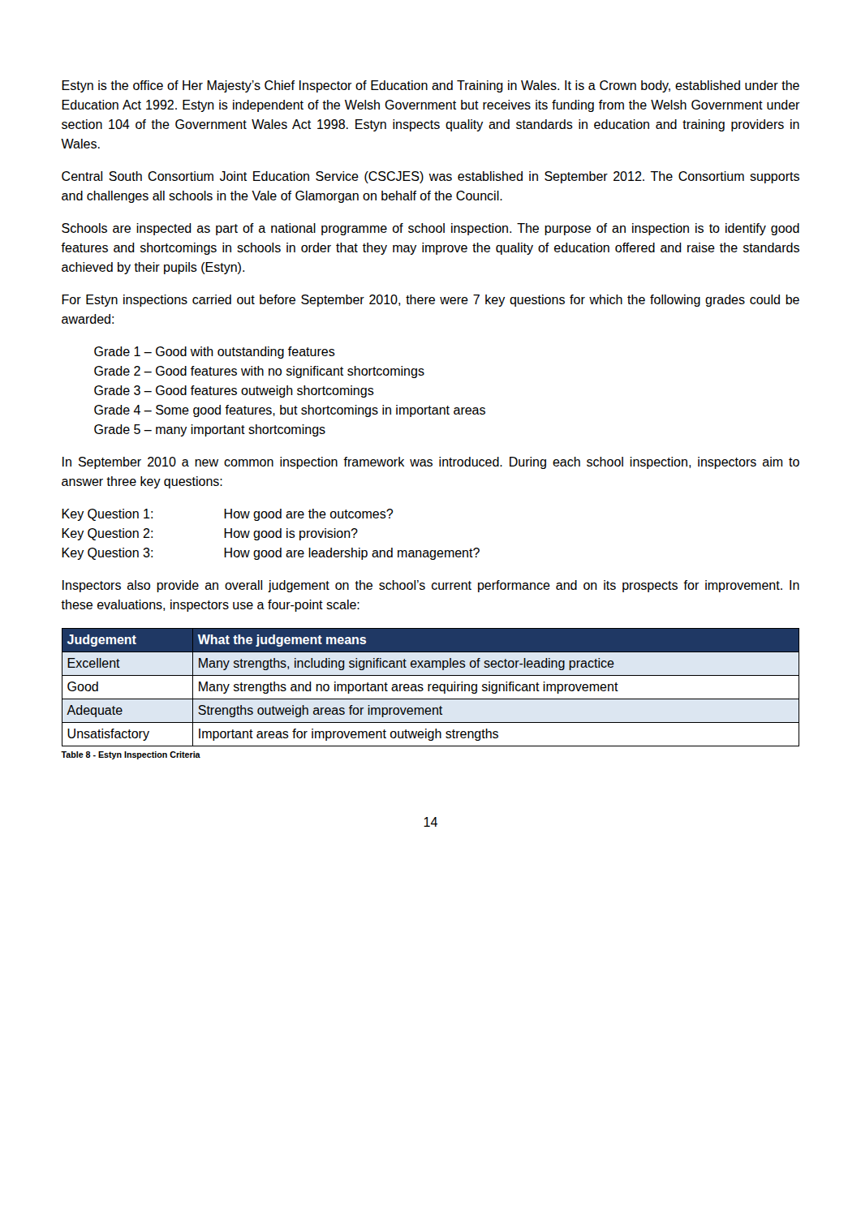Estyn is the office of Her Majesty’s Chief Inspector of Education and Training in Wales. It is a Crown body, established under the Education Act 1992. Estyn is independent of the Welsh Government but receives its funding from the Welsh Government under section 104 of the Government Wales Act 1998. Estyn inspects quality and standards in education and training providers in Wales.
Central South Consortium Joint Education Service (CSCJES) was established in September 2012. The Consortium supports and challenges all schools in the Vale of Glamorgan on behalf of the Council.
Schools are inspected as part of a national programme of school inspection. The purpose of an inspection is to identify good features and shortcomings in schools in order that they may improve the quality of education offered and raise the standards achieved by their pupils (Estyn).
For Estyn inspections carried out before September 2010, there were 7 key questions for which the following grades could be awarded:
Grade 1 – Good with outstanding features
Grade 2 – Good features with no significant shortcomings
Grade 3 – Good features outweigh shortcomings
Grade 4 – Some good features, but shortcomings in important areas
Grade 5 – many important shortcomings
In September 2010 a new common inspection framework was introduced. During each school inspection, inspectors aim to answer three key questions:
Key Question 1:
How good are the outcomes?
Key Question 2:
How good is provision?
Key Question 3:
How good are leadership and management?
Inspectors also provide an overall judgement on the school’s current performance and on its prospects for improvement. In these evaluations, inspectors use a four-point scale:
| Judgement | What the judgement means |
| --- | --- |
| Excellent | Many strengths, including significant examples of sector-leading practice |
| Good | Many strengths and no important areas requiring significant improvement |
| Adequate | Strengths outweigh areas for improvement |
| Unsatisfactory | Important areas for improvement outweigh strengths |
Table 8 - Estyn Inspection Criteria
14